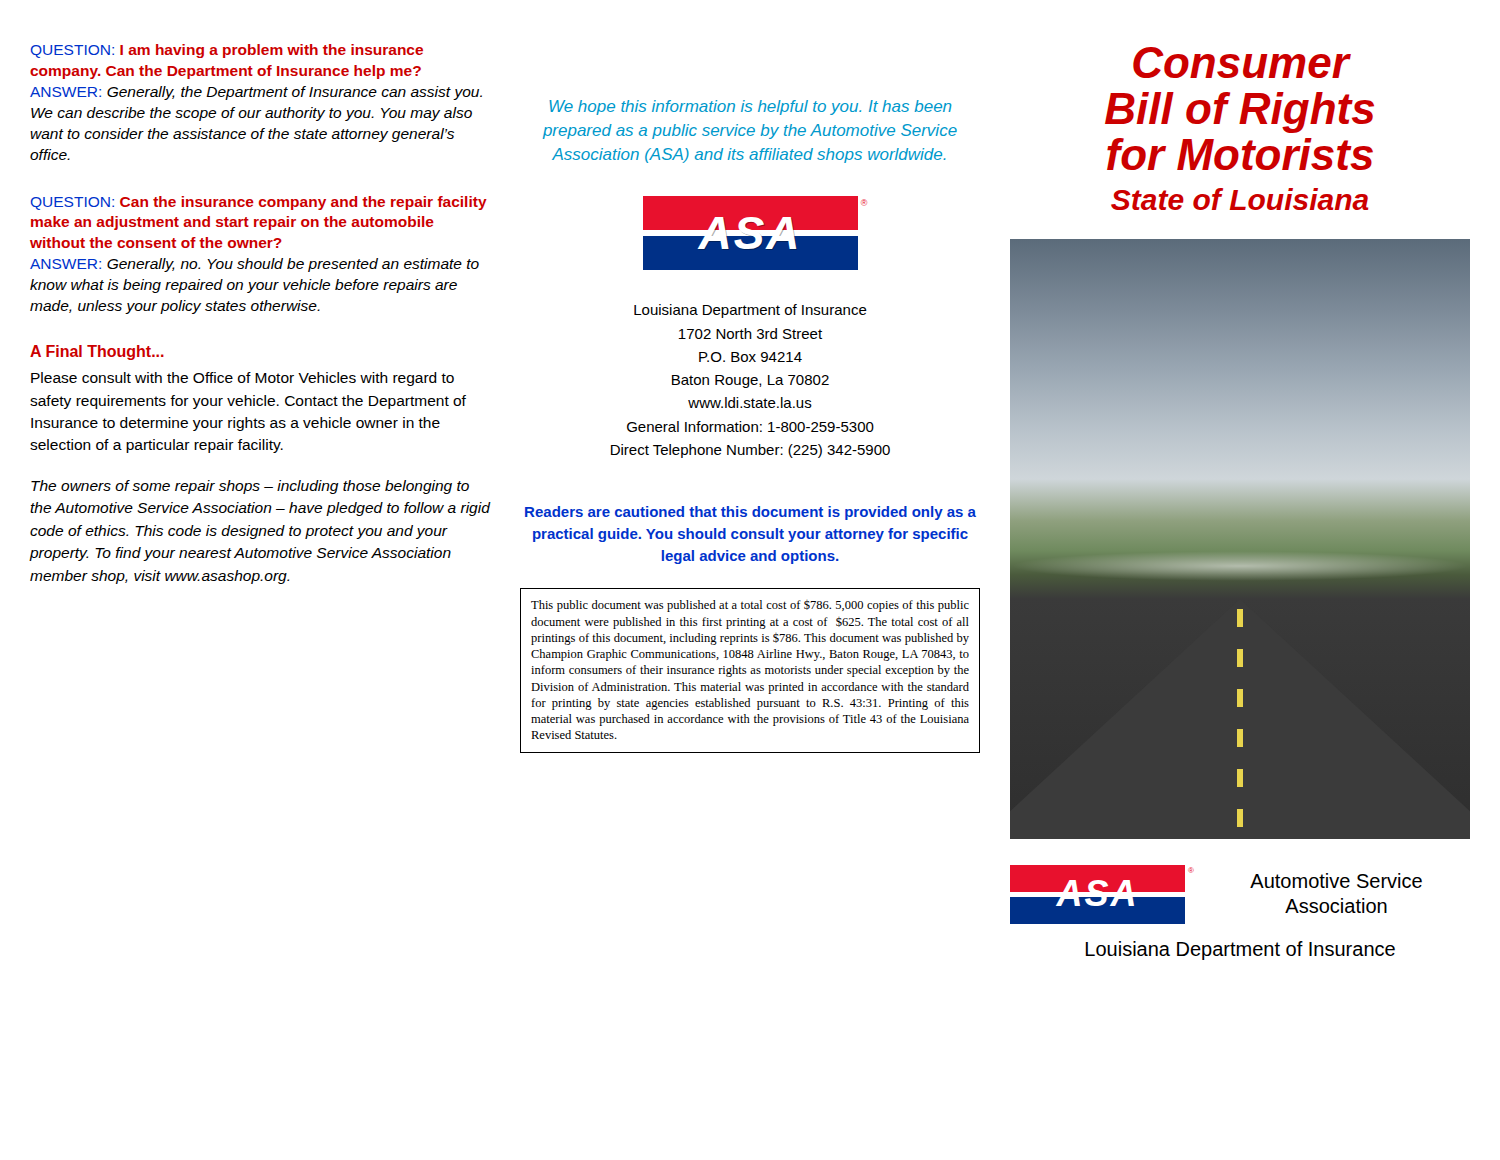QUESTION: I am having a problem with the insurance company. Can the Department of Insurance help me?
ANSWER: Generally, the Department of Insurance can assist you. We can describe the scope of our authority to you. You may also want to consider the assistance of the state attorney general’s office.
QUESTION: Can the insurance company and the repair facility make an adjustment and start repair on the automobile without the consent of the owner?
ANSWER: Generally, no. You should be presented an estimate to know what is being repaired on your vehicle before repairs are made, unless your policy states otherwise.
A Final Thought...
Please consult with the Office of Motor Vehicles with regard to safety requirements for your vehicle. Contact the Department of Insurance to determine your rights as a vehicle owner in the selection of a particular repair facility.
The owners of some repair shops – including those belonging to the Automotive Service Association – have pledged to follow a rigid code of ethics. This code is designed to protect you and your property. To find your nearest Automotive Service Association member shop, visit www.asashop.org.
We hope this information is helpful to you. It has been prepared as a public service by the Automotive Service Association (ASA) and its affiliated shops worldwide.
ASA
®
Louisiana Department of Insurance
1702 North 3rd Street
P.O. Box 94214
Baton Rouge, La 70802
www.ldi.state.la.us
General Information: 1-800-259-5300
Direct Telephone Number: (225) 342-5900
Readers are cautioned that this document is provided only as a practical guide. You should consult your attorney for specific legal advice and options.
This public document was published at a total cost of $786. 5,000 copies of this public document were published in this first printing at a cost of $625. The total cost of all printings of this document, including reprints is $786. This document was published by Champion Graphic Communications, 10848 Airline Hwy., Baton Rouge, LA 70843, to inform consumers of their insurance rights as motorists under special exception by the Division of Administration. This material was printed in accordance with the standard for printing by state agencies established pursuant to R.S. 43:31. Printing of this material was purchased in accordance with the provisions of Title 43 of the Louisiana Revised Statutes.
Consumer
Bill of Rights
for Motorists
State of Louisiana
ASA
®
Automotive Service
Association
Louisiana Department of Insurance